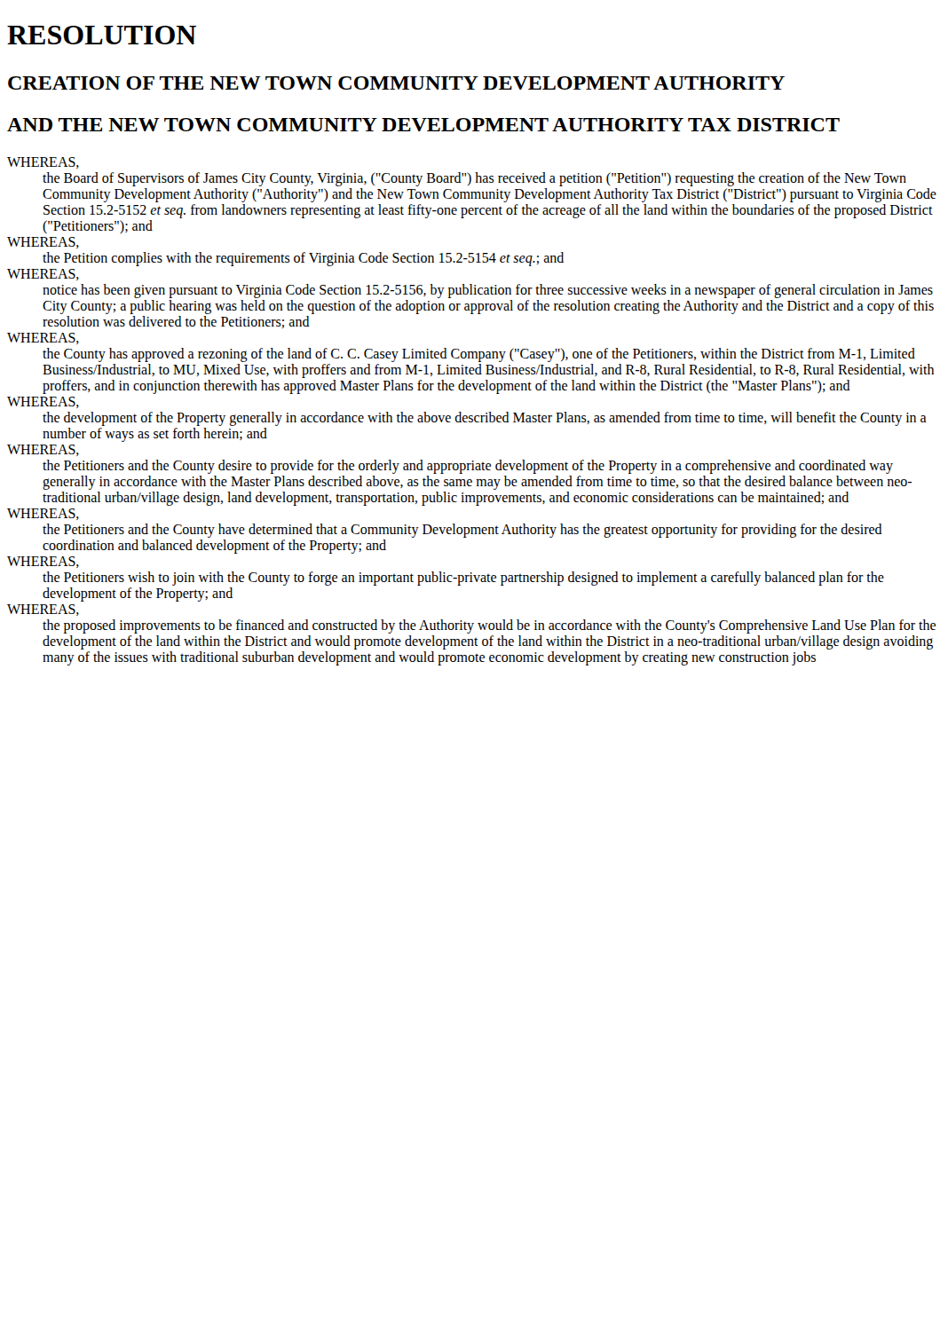RESOLUTION
CREATION OF THE NEW TOWN COMMUNITY DEVELOPMENT AUTHORITY
AND THE NEW TOWN COMMUNITY DEVELOPMENT AUTHORITY TAX DISTRICT
WHEREAS,
the Board of Supervisors of James City County, Virginia, ("County Board") has received a petition ("Petition") requesting the creation of the New Town Community Development Authority ("Authority") and the New Town Community Development Authority Tax District ("District") pursuant to Virginia Code Section 15.2-5152 et seq. from landowners representing at least fifty-one percent of the acreage of all the land within the boundaries of the proposed District ("Petitioners"); and
WHEREAS,
the Petition complies with the requirements of Virginia Code Section 15.2-5154 et seq.; and
WHEREAS,
notice has been given pursuant to Virginia Code Section 15.2-5156, by publication for three successive weeks in a newspaper of general circulation in James City County; a public hearing was held on the question of the adoption or approval of the resolution creating the Authority and the District and a copy of this resolution was delivered to the Petitioners; and
WHEREAS,
the County has approved a rezoning of the land of C. C. Casey Limited Company ("Casey"), one of the Petitioners, within the District from M-1, Limited Business/Industrial, to MU, Mixed Use, with proffers and from M-1, Limited Business/Industrial, and R-8, Rural Residential, to R-8, Rural Residential, with proffers, and in conjunction therewith has approved Master Plans for the development of the land within the District (the "Master Plans"); and
WHEREAS,
the development of the Property generally in accordance with the above described Master Plans, as amended from time to time, will benefit the County in a number of ways as set forth herein; and
WHEREAS,
the Petitioners and the County desire to provide for the orderly and appropriate development of the Property in a comprehensive and coordinated way generally in accordance with the Master Plans described above, as the same may be amended from time to time, so that the desired balance between neo-traditional urban/village design, land development, transportation, public improvements, and economic considerations can be maintained; and
WHEREAS,
the Petitioners and the County have determined that a Community Development Authority has the greatest opportunity for providing for the desired coordination and balanced development of the Property; and
WHEREAS,
the Petitioners wish to join with the County to forge an important public-private partnership designed to implement a carefully balanced plan for the development of the Property; and
WHEREAS,
the proposed improvements to be financed and constructed by the Authority would be in accordance with the County's Comprehensive Land Use Plan for the development of the land within the District and would promote development of the land within the District in a neo-traditional urban/village design avoiding many of the issues with traditional suburban development and would promote economic development by creating new construction jobs